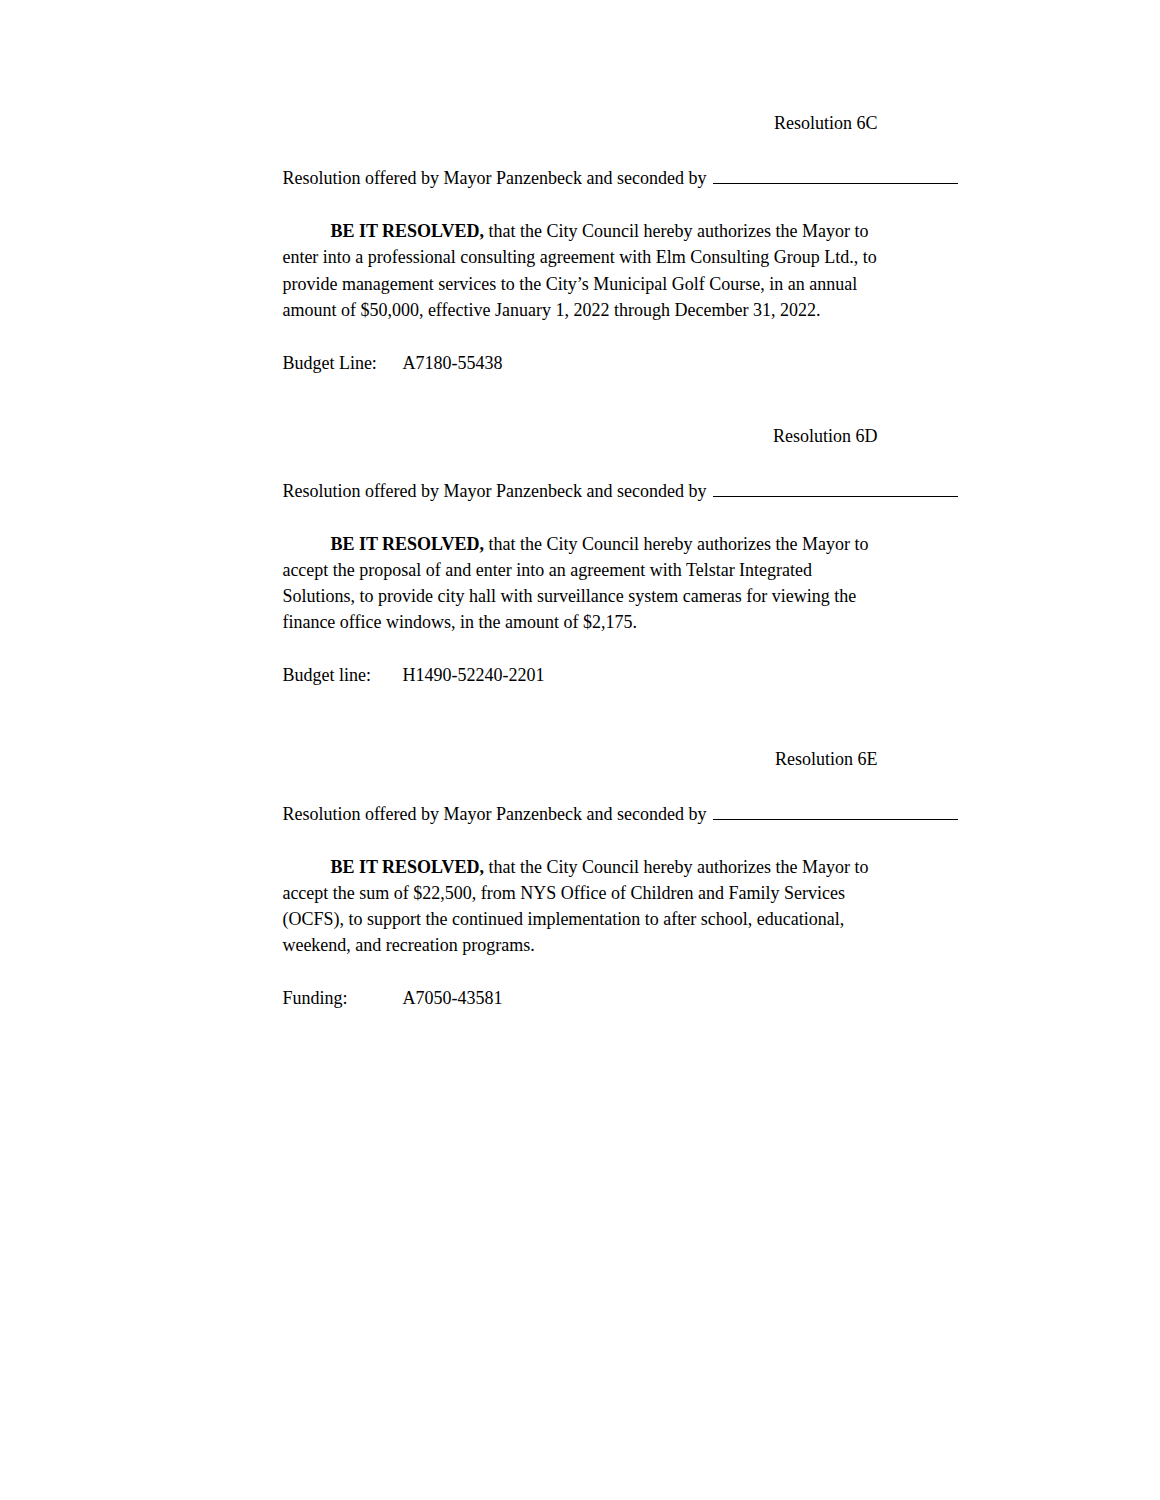Resolution 6C
Resolution offered by Mayor Panzenbeck and seconded by
BE IT RESOLVED, that the City Council hereby authorizes the Mayor to enter into a professional consulting agreement with Elm Consulting Group Ltd., to provide management services to the City’s Municipal Golf Course, in an annual amount of $50,000, effective January 1, 2022 through December 31, 2022.
Budget Line: A7180-55438
Resolution 6D
Resolution offered by Mayor Panzenbeck and seconded by
BE IT RESOLVED, that the City Council hereby authorizes the Mayor to accept the proposal of and enter into an agreement with Telstar Integrated Solutions, to provide city hall with surveillance system cameras for viewing the finance office windows, in the amount of $2,175.
Budget line: H1490-52240-2201
Resolution 6E
Resolution offered by Mayor Panzenbeck and seconded by
BE IT RESOLVED, that the City Council hereby authorizes the Mayor to accept the sum of $22,500, from NYS Office of Children and Family Services (OCFS), to support the continued implementation to after school, educational, weekend, and recreation programs.
Funding: A7050-43581